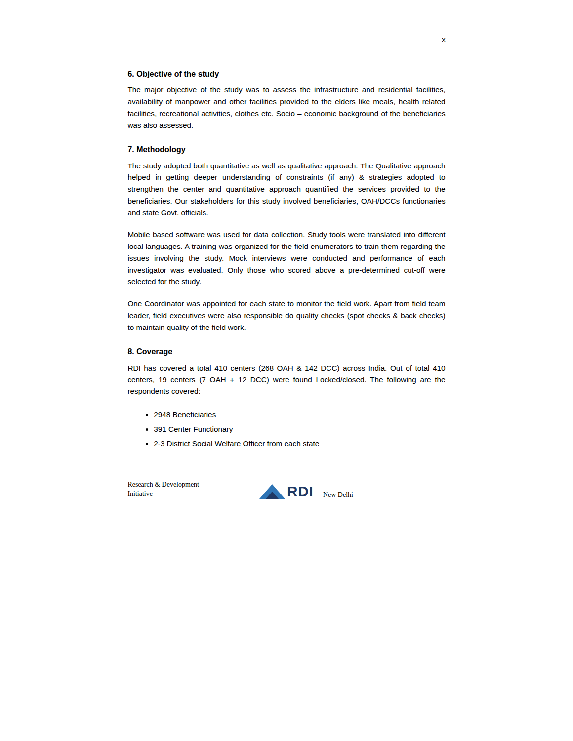x
6. Objective of the study
The major objective of the study was to assess the infrastructure and residential facilities, availability of manpower and other facilities provided to the elders like meals, health related facilities, recreational activities, clothes etc. Socio – economic background of the beneficiaries was also assessed.
7. Methodology
The study adopted both quantitative as well as qualitative approach. The Qualitative approach helped in getting deeper understanding of constraints (if any) & strategies adopted to strengthen the center and quantitative approach quantified the services provided to the beneficiaries. Our stakeholders for this study involved beneficiaries, OAH/DCCs functionaries and state Govt. officials.
Mobile based software was used for data collection. Study tools were translated into different local languages. A training was organized for the field enumerators to train them regarding the issues involving the study. Mock interviews were conducted and performance of each investigator was evaluated. Only those who scored above a pre-determined cut-off were selected for the study.
One Coordinator was appointed for each state to monitor the field work. Apart from field team leader, field executives were also responsible do quality checks (spot checks & back checks) to maintain quality of the field work.
8. Coverage
RDI has covered a total 410 centers (268 OAH & 142 DCC) across India. Out of total 410 centers, 19 centers (7 OAH + 12 DCC) were found Locked/closed. The following are the respondents covered:
2948 Beneficiaries
391 Center Functionary
2-3 District Social Welfare Officer from each state
Research & Development
Initiative
RDI
New Delhi